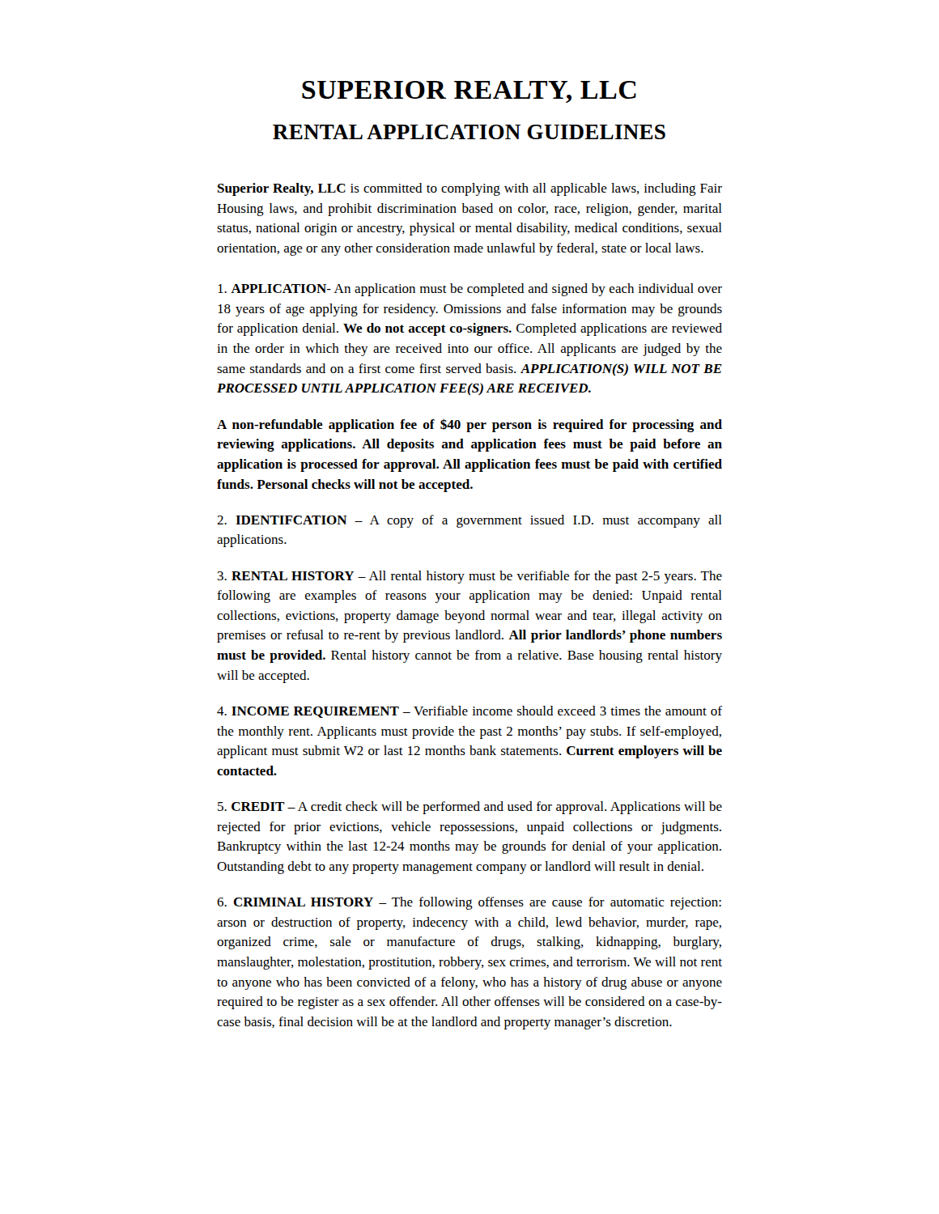SUPERIOR REALTY, LLC
RENTAL APPLICATION GUIDELINES
Superior Realty, LLC is committed to complying with all applicable laws, including Fair Housing laws, and prohibit discrimination based on color, race, religion, gender, marital status, national origin or ancestry, physical or mental disability, medical conditions, sexual orientation, age or any other consideration made unlawful by federal, state or local laws.
1. APPLICATION- An application must be completed and signed by each individual over 18 years of age applying for residency. Omissions and false information may be grounds for application denial. We do not accept co-signers. Completed applications are reviewed in the order in which they are received into our office. All applicants are judged by the same standards and on a first come first served basis. APPLICATION(S) WILL NOT BE PROCESSED UNTIL APPLICATION FEE(S) ARE RECEIVED.
A non-refundable application fee of $40 per person is required for processing and reviewing applications. All deposits and application fees must be paid before an application is processed for approval. All application fees must be paid with certified funds. Personal checks will not be accepted.
2. IDENTIFCATION – A copy of a government issued I.D. must accompany all applications.
3. RENTAL HISTORY – All rental history must be verifiable for the past 2-5 years. The following are examples of reasons your application may be denied: Unpaid rental collections, evictions, property damage beyond normal wear and tear, illegal activity on premises or refusal to re-rent by previous landlord. All prior landlords’ phone numbers must be provided. Rental history cannot be from a relative. Base housing rental history will be accepted.
4. INCOME REQUIREMENT – Verifiable income should exceed 3 times the amount of the monthly rent. Applicants must provide the past 2 months’ pay stubs. If self-employed, applicant must submit W2 or last 12 months bank statements. Current employers will be contacted.
5. CREDIT – A credit check will be performed and used for approval. Applications will be rejected for prior evictions, vehicle repossessions, unpaid collections or judgments. Bankruptcy within the last 12-24 months may be grounds for denial of your application. Outstanding debt to any property management company or landlord will result in denial.
6. CRIMINAL HISTORY – The following offenses are cause for automatic rejection: arson or destruction of property, indecency with a child, lewd behavior, murder, rape, organized crime, sale or manufacture of drugs, stalking, kidnapping, burglary, manslaughter, molestation, prostitution, robbery, sex crimes, and terrorism. We will not rent to anyone who has been convicted of a felony, who has a history of drug abuse or anyone required to be register as a sex offender. All other offenses will be considered on a case-by-case basis, final decision will be at the landlord and property manager’s discretion.